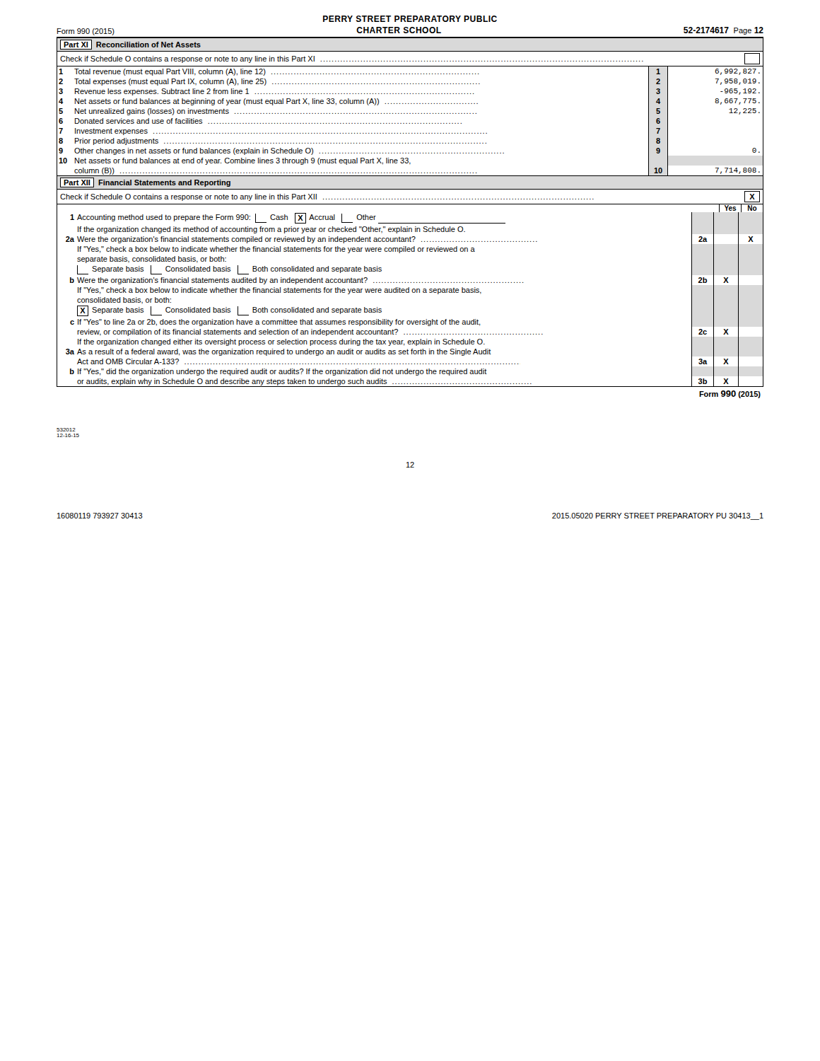PERRY STREET PREPARATORY PUBLIC
Form 990 (2015)
CHARTER SCHOOL
52-2174617 Page 12
Part XI Reconciliation of Net Assets
Check if Schedule O contains a response or note to any line in this Part XI .................................................................................................................
| 1 | Total revenue (must equal Part VIII, column (A), line 12) ......................................................................... | 1 | 6,992,827. |
| 2 | Total expenses (must equal Part IX, column (A), line 25) ......................................................................... | 2 | 7,958,019. |
| 3 | Revenue less expenses. Subtract line 2 from line 1 ............................................................................. | 3 | -965,192. |
| 4 | Net assets or fund balances at beginning of year (must equal Part X, line 33, column (A)) ................................. | 4 | 8,667,775. |
| 5 | Net unrealized gains (losses) on investments ..................................................................................... | 5 | 12,225. |
| 6 | Donated services and use of facilities ......................................................................................... | 6 | |
| 7 | Investment expenses ..................................................................................................................... | 7 | |
| 8 | Prior period adjustments ................................................................................................................. | 8 | |
| 9 | Other changes in net assets or fund balances (explain in Schedule O) ................................................................. | 9 | 0. |
| 10 | Net assets or fund balances at end of year. Combine lines 3 through 9 (must equal Part X, line 33, | | |
| | column (B)) ............................................................................................................................. | 10 | 7,714,808. |
Part XII Financial Statements and Reporting
Check if Schedule O contains a response or note to any line in this Part XII ...............................................................................................
X
Yes
No
| 1 | Accounting method used to prepare the Form 990: Cash X Accrual Other | | | |
| | If the organization changed its method of accounting from a prior year or checked "Other," explain in Schedule O. | | | |
| 2a | Were the organization's financial statements compiled or reviewed by an independent accountant? ......................................... | 2a | | X |
| | If "Yes," check a box below to indicate whether the financial statements for the year were compiled or reviewed on a | | | |
| | separate basis, consolidated basis, or both: | | | |
| | Separate basis Consolidated basis Both consolidated and separate basis | | | |
| b | Were the organization's financial statements audited by an independent accountant? ..................................................... | 2b | X | |
| | If "Yes," check a box below to indicate whether the financial statements for the year were audited on a separate basis, | | | |
| | consolidated basis, or both: | | | |
| | X Separate basis Consolidated basis Both consolidated and separate basis | | | |
| c | If "Yes" to line 2a or 2b, does the organization have a committee that assumes responsibility for oversight of the audit, | | | |
| | review, or compilation of its financial statements and selection of an independent accountant? ................................................. | 2c | X | |
| | If the organization changed either its oversight process or selection process during the tax year, explain in Schedule O. | | | |
| 3a | As a result of a federal award, was the organization required to undergo an audit or audits as set forth in the Single Audit | | | |
| | Act and OMB Circular A-133? ......................................................................................................................... | 3a | X | |
| b | If "Yes," did the organization undergo the required audit or audits? If the organization did not undergo the required audit | | | |
| | or audits, explain why in Schedule O and describe any steps taken to undergo such audits ................................................. | 3b | X | |
Form 990 (2015)
532012
12-16-15
12
16080119 793927 30413
2015.05020 PERRY STREET PREPARATORY PU 30413__1